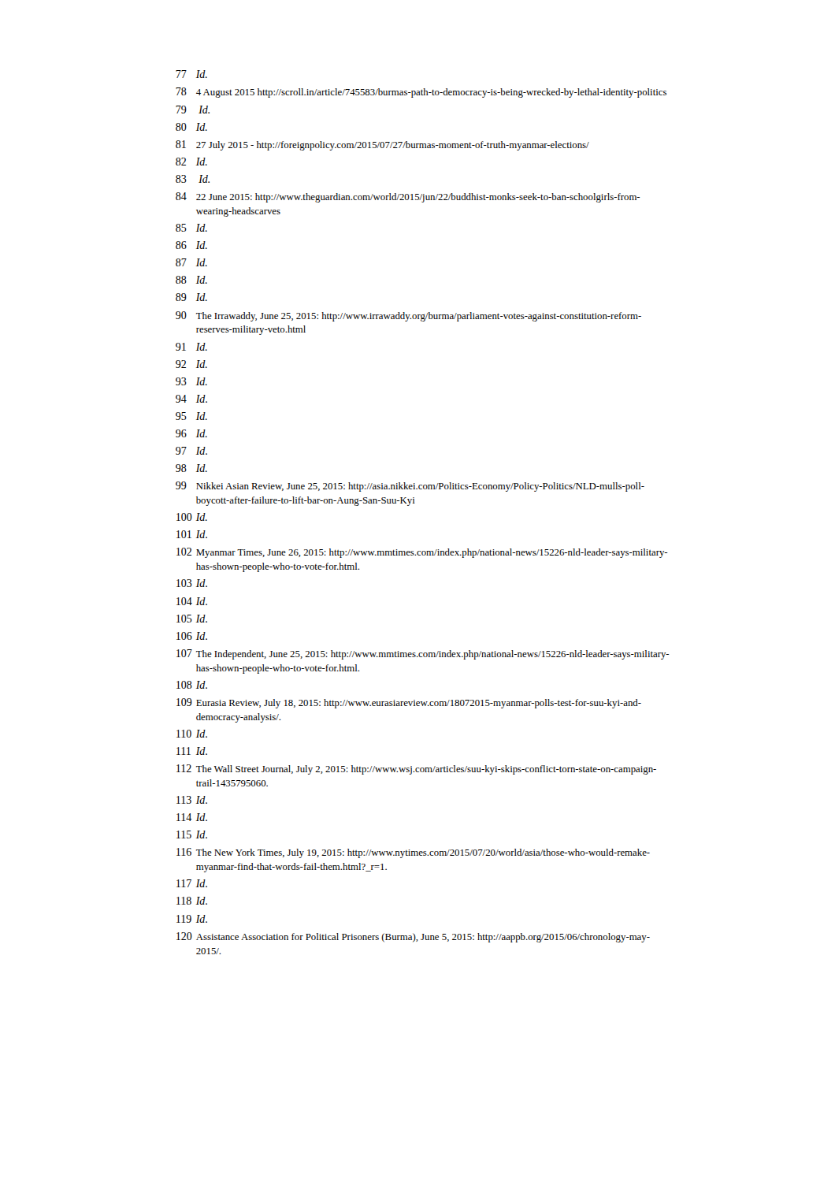Id.
4 August 2015 http://scroll.in/article/745583/burmas-path-to-democracy-is-being-wrecked-by-lethal-identity-politics
Id.
Id.
27 July 2015 - http://foreignpolicy.com/2015/07/27/burmas-moment-of-truth-myanmar-elections/
Id.
Id.
22 June 2015: http://www.theguardian.com/world/2015/jun/22/buddhist-monks-seek-to-ban-schoolgirls-from-wearing-headscarves
Id.
Id.
Id.
Id.
Id.
The Irrawaddy, June 25, 2015: http://www.irrawaddy.org/burma/parliament-votes-against-constitution-reform-reserves-military-veto.html
Id.
Id.
Id.
Id.
Id.
Id.
Id.
Id.
Nikkei Asian Review, June 25, 2015: http://asia.nikkei.com/Politics-Economy/Policy-Politics/NLD-mulls-poll-boycott-after-failure-to-lift-bar-on-Aung-San-Suu-Kyi
Id.
Id.
Myanmar Times, June 26, 2015: http://www.mmtimes.com/index.php/national-news/15226-nld-leader-says-military-has-shown-people-who-to-vote-for.html.
Id.
Id.
Id.
Id.
The Independent, June 25, 2015: http://www.mmtimes.com/index.php/national-news/15226-nld-leader-says-military-has-shown-people-who-to-vote-for.html.
Id.
Eurasia Review, July 18, 2015: http://www.eurasiareview.com/18072015-myanmar-polls-test-for-suu-kyi-and-democracy-analysis/.
Id.
Id.
The Wall Street Journal, July 2, 2015: http://www.wsj.com/articles/suu-kyi-skips-conflict-torn-state-on-campaign-trail-1435795060.
Id.
Id.
Id.
The New York Times, July 19, 2015: http://www.nytimes.com/2015/07/20/world/asia/those-who-would-remake-myanmar-find-that-words-fail-them.html?_r=1.
Id.
Id.
Id.
Assistance Association for Political Prisoners (Burma), June 5, 2015: http://aappb.org/2015/06/chronology-may-2015/.